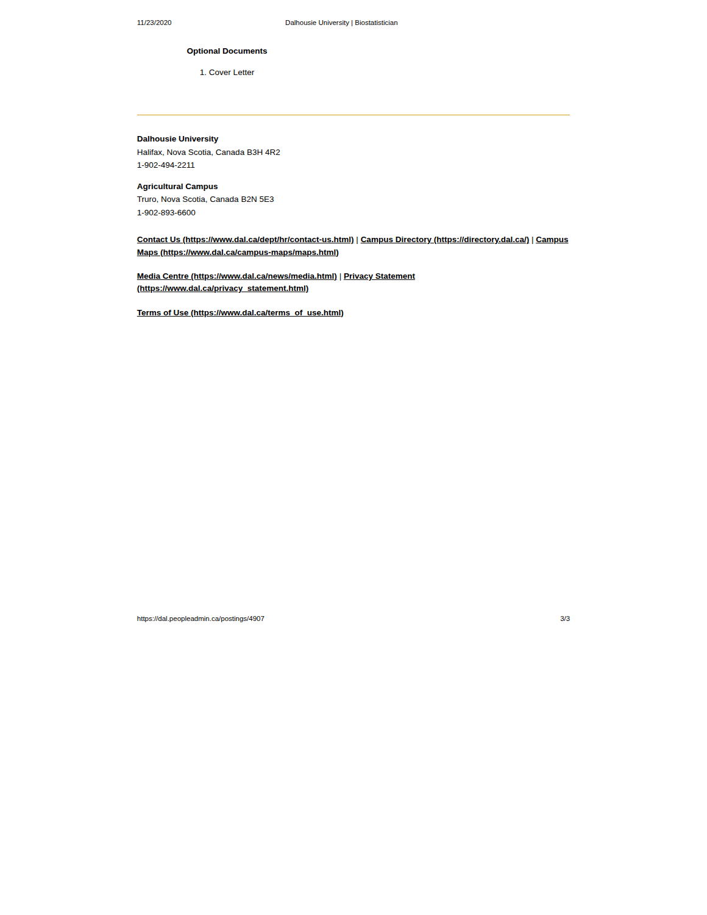11/23/2020 Dalhousie University | Biostatistician
Optional Documents
Cover Letter
Dalhousie University
Halifax, Nova Scotia, Canada B3H 4R2
1-902-494-2211
Agricultural Campus
Truro, Nova Scotia, Canada B2N 5E3
1-902-893-6600
Contact Us (https://www.dal.ca/dept/hr/contact-us.html) | Campus Directory (https://directory.dal.ca/) | Campus Maps (https://www.dal.ca/campus-maps/maps.html)
Media Centre (https://www.dal.ca/news/media.html) | Privacy Statement (https://www.dal.ca/privacy_statement.html)
Terms of Use (https://www.dal.ca/terms_of_use.html)
https://dal.peopleadmin.ca/postings/4907 3/3